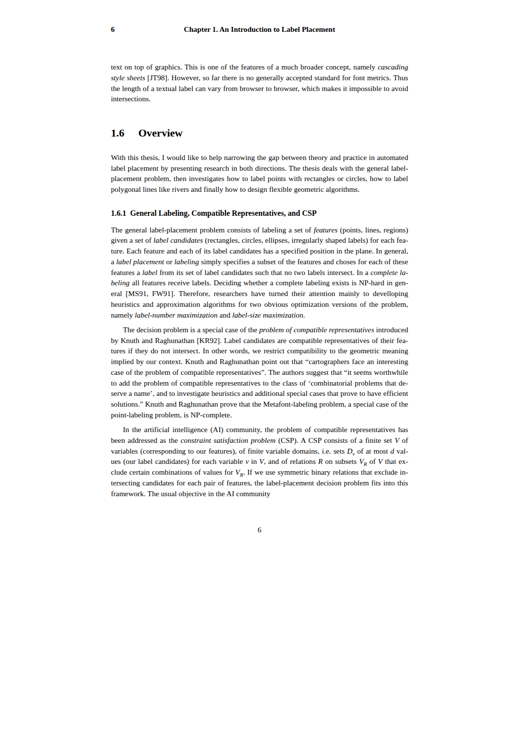6 Chapter 1. An Introduction to Label Placement
text on top of graphics. This is one of the features of a much broader concept, namely cascading style sheets [JT98]. However, so far there is no generally accepted standard for font metrics. Thus the length of a textual label can vary from browser to browser, which makes it impossible to avoid intersections.
1.6 Overview
With this thesis, I would like to help narrowing the gap between theory and practice in automated label placement by presenting research in both directions. The thesis deals with the general label-placement problem, then investigates how to label points with rectangles or circles, how to label polygonal lines like rivers and finally how to design flexible geometric algorithms.
1.6.1 General Labeling, Compatible Representatives, and CSP
The general label-placement problem consists of labeling a set of features (points, lines, regions) given a set of label candidates (rectangles, circles, ellipses, irregularly shaped labels) for each feature. Each feature and each of its label candidates has a specified position in the plane. In general, a label placement or labeling simply specifies a subset of the features and choses for each of these features a label from its set of label candidates such that no two labels intersect. In a complete labeling all features receive labels. Deciding whether a complete labeling exists is NP-hard in general [MS91, FW91]. Therefore, researchers have turned their attention mainly to develloping heuristics and approximation algorithms for two obvious optimization versions of the problem, namely label-number maximization and label-size maximization.
The decision problem is a special case of the problem of compatible representatives introduced by Knuth and Raghunathan [KR92]. Label candidates are compatible representatives of their features if they do not intersect. In other words, we restrict compatibility to the geometric meaning implied by our context. Knuth and Raghunathan point out that “cartographers face an interesting case of the problem of compatible representatives”. The authors suggest that “it seems worthwhile to add the problem of compatible representatives to the class of ‘combinatorial problems that deserve a name’, and to investigate heuristics and additional special cases that prove to have efficient solutions.” Knuth and Raghunathan prove that the Metafont-labeling problem, a special case of the point-labeling problem, is NP-complete.
In the artificial intelligence (AI) community, the problem of compatible representatives has been addressed as the constraint satisfaction problem (CSP). A CSP consists of a finite set V of variables (corresponding to our features), of finite variable domains, i.e. sets Dv of at most d values (our label candidates) for each variable v in V, and of relations R on subsets VR of V that exclude certain combinations of values for VR. If we use symmetric binary relations that exclude intersecting candidates for each pair of features, the label-placement decision problem fits into this framework. The usual objective in the AI community
6